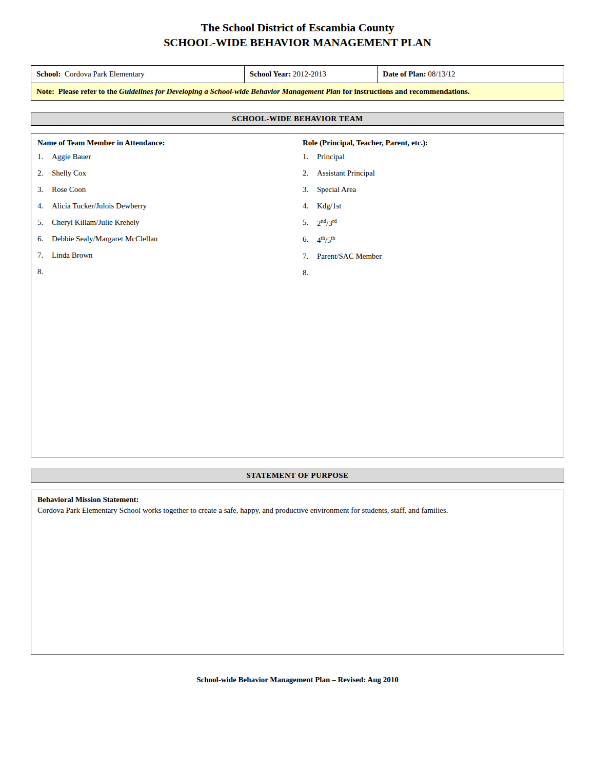The School District of Escambia County
SCHOOL-WIDE BEHAVIOR MANAGEMENT PLAN
| School: Cordova Park Elementary | School Year: 2012-2013 | Date of Plan: 08/13/12 |
| Note: Please refer to the Guidelines for Developing a School-wide Behavior Management Plan for instructions and recommendations. |
SCHOOL-WIDE BEHAVIOR TEAM
Name of Team Member in Attendance:
Aggie Bauer
Shelly Cox
Rose Coon
Alicia Tucker/Julois Dewberry
Cheryl Killam/Julie Krehely
Debbie Sealy/Margaret McClellan
Linda Brown
Role (Principal, Teacher, Parent, etc.):
Principal
Assistant Principal
Special Area
Kdg/1st
2nd/3rd
4th/5th
Parent/SAC Member
STATEMENT OF PURPOSE
Behavioral Mission Statement:
Cordova Park Elementary School works together to create a safe, happy, and productive environment for students, staff, and families.
School-wide Behavior Management Plan – Revised: Aug 2010